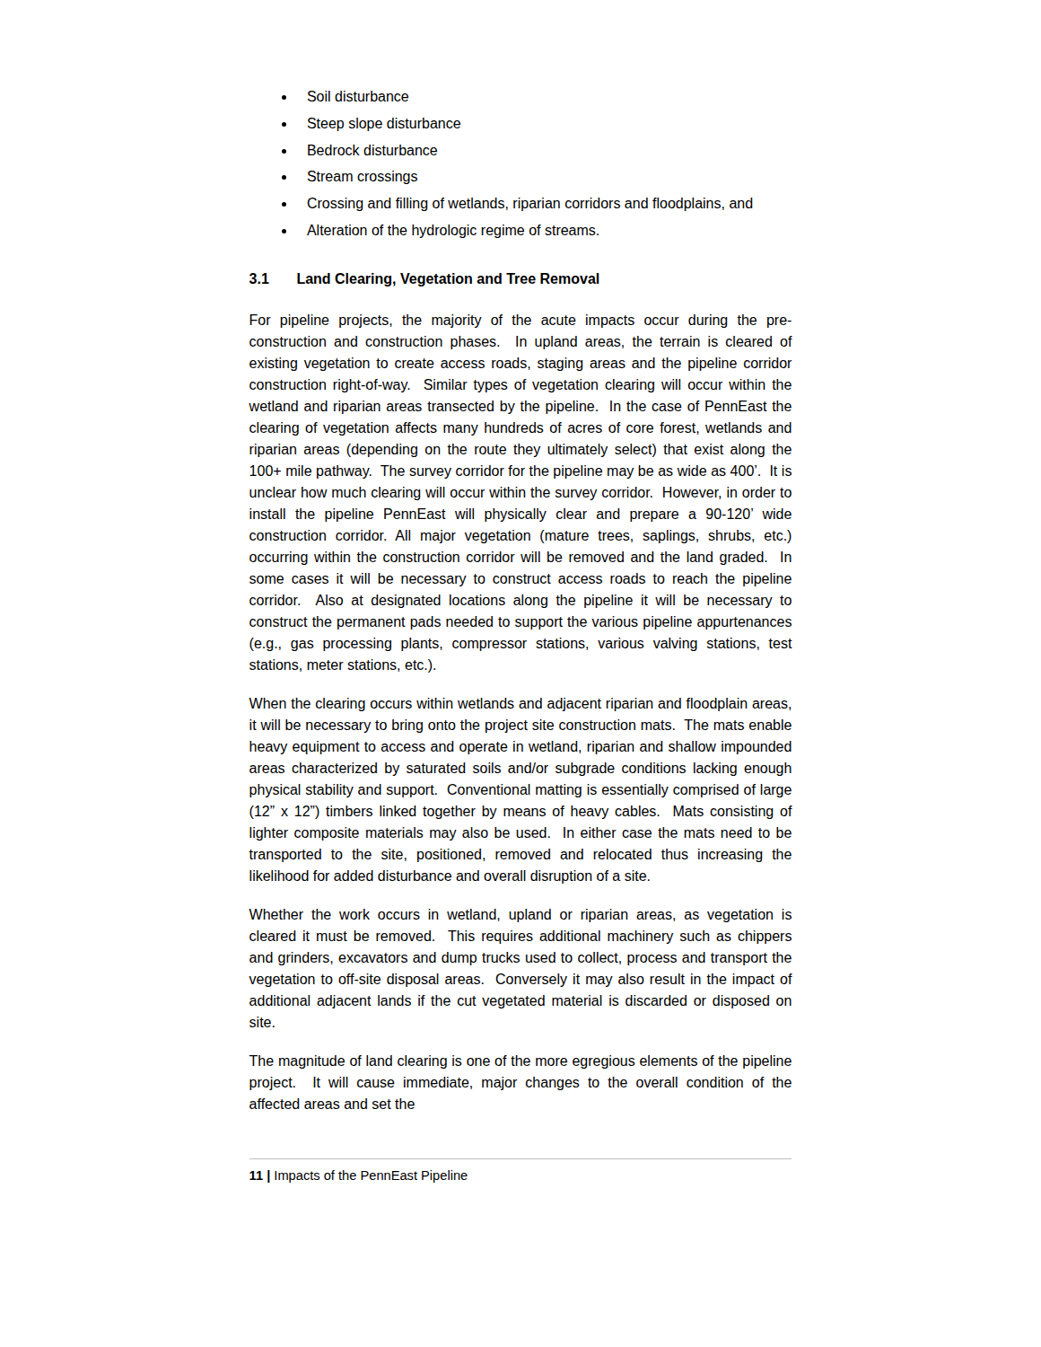Soil disturbance
Steep slope disturbance
Bedrock disturbance
Stream crossings
Crossing and filling of wetlands, riparian corridors and floodplains, and
Alteration of the hydrologic regime of streams.
3.1 Land Clearing, Vegetation and Tree Removal
For pipeline projects, the majority of the acute impacts occur during the pre-construction and construction phases. In upland areas, the terrain is cleared of existing vegetation to create access roads, staging areas and the pipeline corridor construction right-of-way. Similar types of vegetation clearing will occur within the wetland and riparian areas transected by the pipeline. In the case of PennEast the clearing of vegetation affects many hundreds of acres of core forest, wetlands and riparian areas (depending on the route they ultimately select) that exist along the 100+ mile pathway. The survey corridor for the pipeline may be as wide as 400’. It is unclear how much clearing will occur within the survey corridor. However, in order to install the pipeline PennEast will physically clear and prepare a 90-120’ wide construction corridor. All major vegetation (mature trees, saplings, shrubs, etc.) occurring within the construction corridor will be removed and the land graded. In some cases it will be necessary to construct access roads to reach the pipeline corridor. Also at designated locations along the pipeline it will be necessary to construct the permanent pads needed to support the various pipeline appurtenances (e.g., gas processing plants, compressor stations, various valving stations, test stations, meter stations, etc.).
When the clearing occurs within wetlands and adjacent riparian and floodplain areas, it will be necessary to bring onto the project site construction mats. The mats enable heavy equipment to access and operate in wetland, riparian and shallow impounded areas characterized by saturated soils and/or subgrade conditions lacking enough physical stability and support. Conventional matting is essentially comprised of large (12” x 12”) timbers linked together by means of heavy cables. Mats consisting of lighter composite materials may also be used. In either case the mats need to be transported to the site, positioned, removed and relocated thus increasing the likelihood for added disturbance and overall disruption of a site.
Whether the work occurs in wetland, upland or riparian areas, as vegetation is cleared it must be removed. This requires additional machinery such as chippers and grinders, excavators and dump trucks used to collect, process and transport the vegetation to off-site disposal areas. Conversely it may also result in the impact of additional adjacent lands if the cut vegetated material is discarded or disposed on site.
The magnitude of land clearing is one of the more egregious elements of the pipeline project. It will cause immediate, major changes to the overall condition of the affected areas and set the
11 | Impacts of the PennEast Pipeline